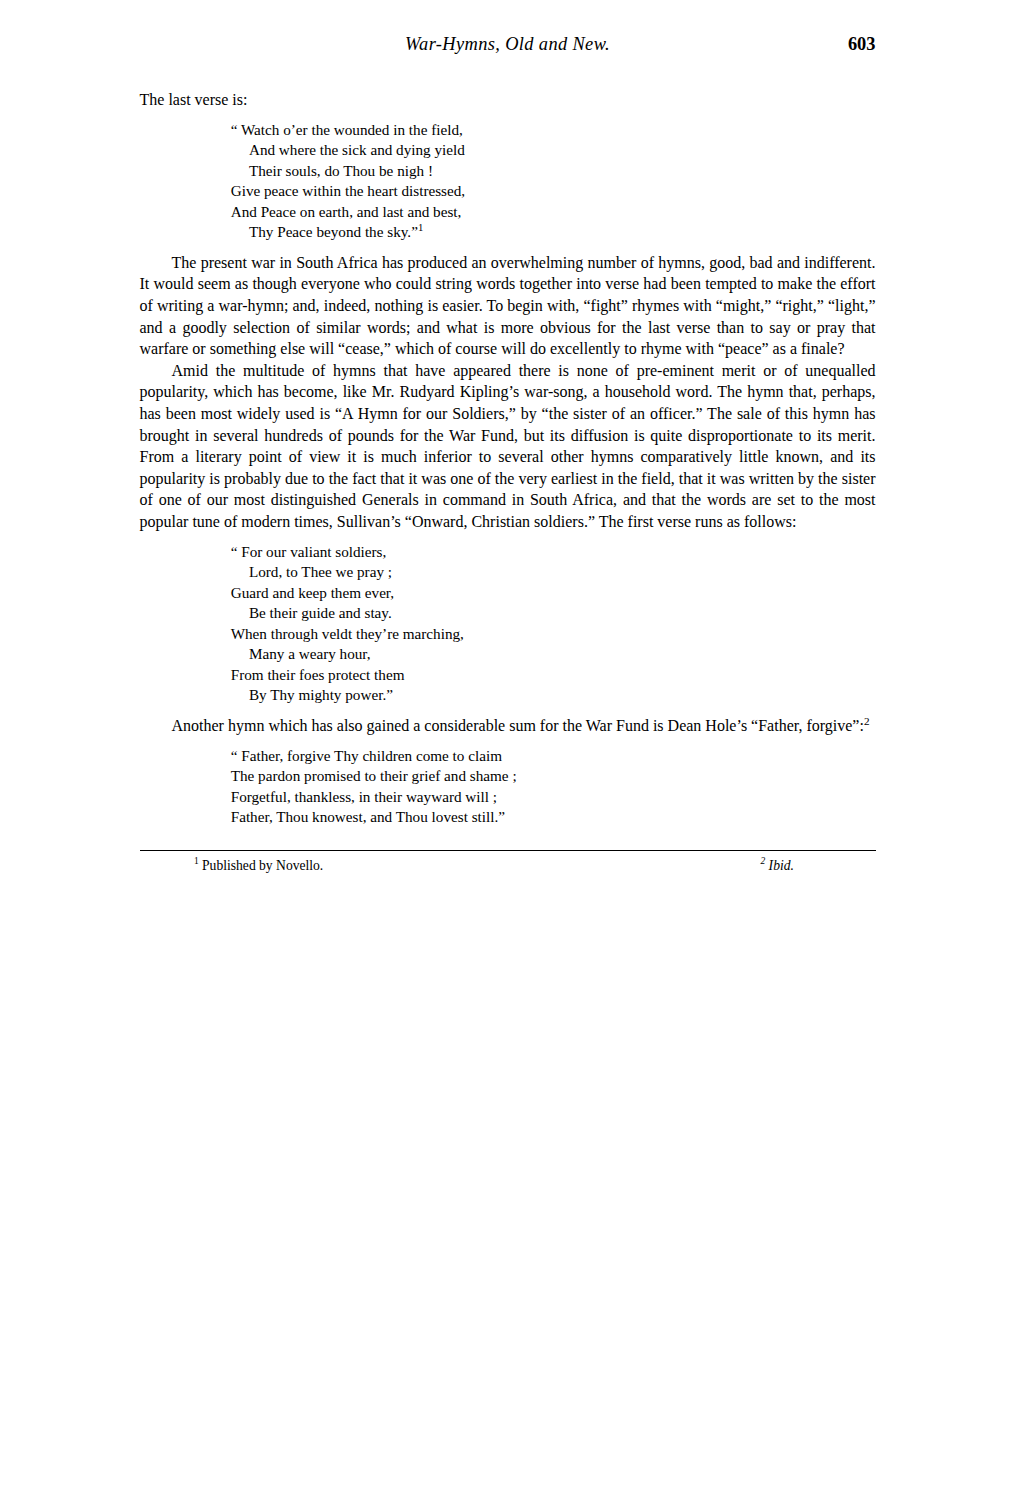War-Hymns, Old and New.
603
The last verse is:
“ Watch o’er the wounded in the field,
And where the sick and dying yield
Their souls, do Thou be nigh !
Give peace within the heart distressed,
And Peace on earth, and last and best,
Thy Peace beyond the sky.”1
The present war in South Africa has produced an overwhelming number of hymns, good, bad and indifferent. It would seem as though everyone who could string words together into verse had been tempted to make the effort of writing a war-hymn; and, indeed, nothing is easier. To begin with, “fight” rhymes with “might,” “right,” “light,” and a goodly selection of similar words; and what is more obvious for the last verse than to say or pray that warfare or something else will “cease,” which of course will do excellently to rhyme with “peace” as a finale?
Amid the multitude of hymns that have appeared there is none of pre-eminent merit or of unequalled popularity, which has become, like Mr. Rudyard Kipling’s war-song, a household word. The hymn that, perhaps, has been most widely used is “A Hymn for our Soldiers,” by “the sister of an officer.” The sale of this hymn has brought in several hundreds of pounds for the War Fund, but its diffusion is quite disproportionate to its merit. From a literary point of view it is much inferior to several other hymns comparatively little known, and its popularity is probably due to the fact that it was one of the very earliest in the field, that it was written by the sister of one of our most distinguished Generals in command in South Africa, and that the words are set to the most popular tune of modern times, Sullivan’s “Onward, Christian soldiers.” The first verse runs as follows:
“ For our valiant soldiers,
Lord, to Thee we pray ;
Guard and keep them ever,
Be their guide and stay.
When through veldt they’re marching,
Many a weary hour,
From their foes protect them
By Thy mighty power.”
Another hymn which has also gained a considerable sum for the War Fund is Dean Hole’s “Father, forgive”:2
“ Father, forgive Thy children come to claim
The pardon promised to their grief and shame ;
Forgetful, thankless, in their wayward will ;
Father, Thou knowest, and Thou lovest still.”
1 Published by Novello. 2 Ibid.